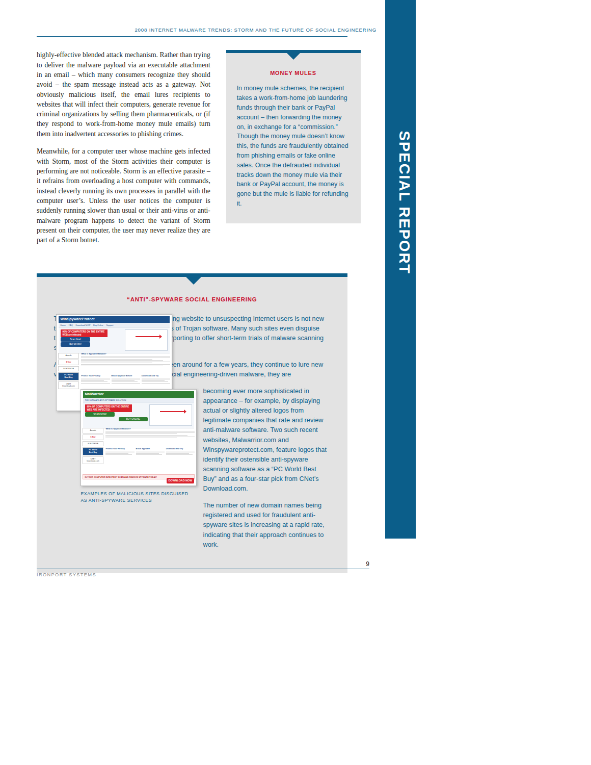Special Report
2008 Internet Malware Trends: Storm and the Future of Social Engineering
highly-effective blended attack mechanism. Rather than trying to deliver the malware payload via an executable attachment in an email – which many consumers recognize they should avoid – the spam message instead acts as a gateway. Not obviously malicious itself, the email lures recipients to websites that will infect their computers, generate revenue for criminal organizations by selling them pharmaceuticals, or (if they respond to work-from-home money mule emails) turn them into inadvertent accessories to phishing crimes.
Meanwhile, for a computer user whose machine gets infected with Storm, most of the Storm activities their computer is performing are not noticeable. Storm is an effective parasite – it refrains from overloading a host computer with commands, instead cleverly running its own processes in parallel with the computer user’s. Unless the user notices the computer is suddenly running slower than usual or their anti-virus or anti-malware program happens to detect the variant of Storm present on their computer, the user may never realize they are part of a Storm botnet.
Money Mules
In money mule schemes, the recipient takes a work-from-home job laundering funds through their bank or PayPal account – then forwarding the money on, in exchange for a “commission.” Though the money mule doesn’t know this, the funds are fraudulently obtained from phishing emails or fake online sales. Once the defrauded individual tracks down the money mule via their bank or PayPal account, the money is gone but the mule is liable for refunding it.
“Anti”-Spyware Social Engineering
WinSpywareProtect
Home · FAQ · Download NOW · Buy Online · Support
90% OF COMPUTERS ON THE ENTIRE WEB are infected
Scan Now!
Buy on-line!
Awards
5 Star
SOFTPEDIA
PC World
Best Buy
CNET
Download.com
What is Spyware/Malware?
Protect Your Privacy
Block Spyware Before
Download and Try
MalWarrior
THE ULTIMATE ANTI-SPYWARE SOLUTION
90% OF COMPUTERS ON THE ENTIRE WEB ARE INFECTED.
SCAN NOW!
BUY ONLINE
Awards
5 Star
SOFTPEDIA
PC World
Best Buy
CNET
Download.com
What is Spyware/Malware?
Protect Your Privacy
Block Spyware
Download and Try
IS YOUR COMPUTER INFECTED? SCAN AND REMOVE SPYWARE TODAY!
DOWNLOAD NOW
Examples of malicious sites disguised as anti-spyware services
The tactic of offering up a legitimate-looking website to unsuspecting Internet users is not new to Storm – it is frequently used by makers of Trojan software. Many such sites even disguise themselves as anti-spyware services, purporting to offer short-term trials of malware scanning software.
Although fake spyware scanners have been around for a few years, they continue to lure new victims. This is because, as with other social engineering-driven malware, they are
becoming ever more sophisticated in appearance – for example, by displaying actual or slightly altered logos from legitimate companies that rate and review anti-malware software. Two such recent websites, Malwarrior.com and Winspywareprotect.com, feature logos that identify their ostensible anti-spyware scanning software as a “PC World Best Buy” and as a four-star pick from CNet’s Download.com.
The number of new domain names being registered and used for fraudulent anti-spyware sites is increasing at a rapid rate, indicating that their approach continues to work.
IronPort Systems
9